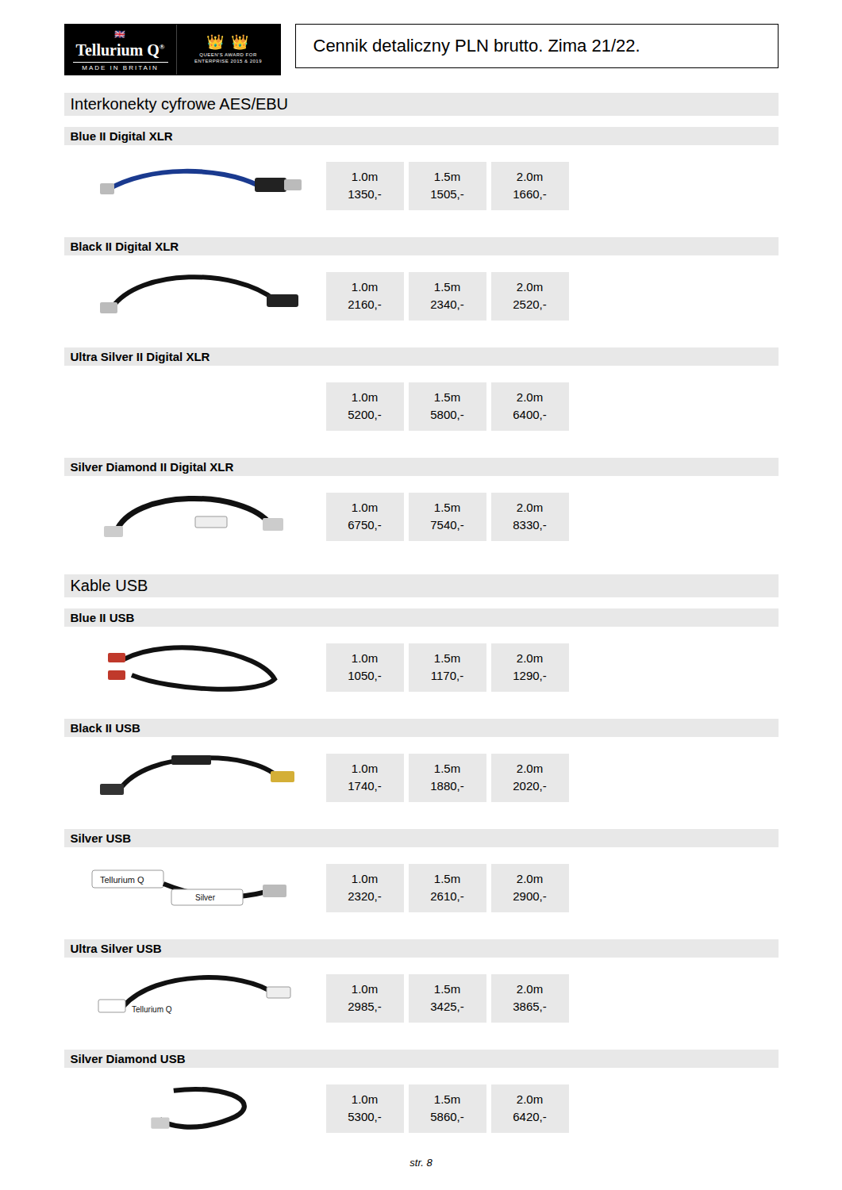🇬🇧
Tellurium Q®
MADE IN BRITAIN
👑 👑
QUEEN'S AWARD FOR
ENTERPRISE 2015 & 2019
Cennik detaliczny PLN brutto. Zima 21/22.
Interkonekty cyfrowe AES/EBU
Blue II Digital XLR
1.0m 1350,-
1.5m 1505,-
2.0m 1660,-
Black II Digital XLR
1.0m 2160,-
1.5m 2340,-
2.0m 2520,-
Ultra Silver II Digital XLR
1.0m 5200,-
1.5m 5800,-
2.0m 6400,-
Silver Diamond II Digital XLR
1.0m 6750,-
1.5m 7540,-
2.0m 8330,-
Kable USB
Blue II USB
1.0m 1050,-
1.5m 1170,-
2.0m 1290,-
Black II USB
1.0m 1740,-
1.5m 1880,-
2.0m 2020,-
Silver USB
1.0m 2320,-
1.5m 2610,-
2.0m 2900,-
Ultra Silver USB
1.0m 2985,-
1.5m 3425,-
2.0m 3865,-
Silver Diamond USB
1.0m 5300,-
1.5m 5860,-
2.0m 6420,-
str. 8